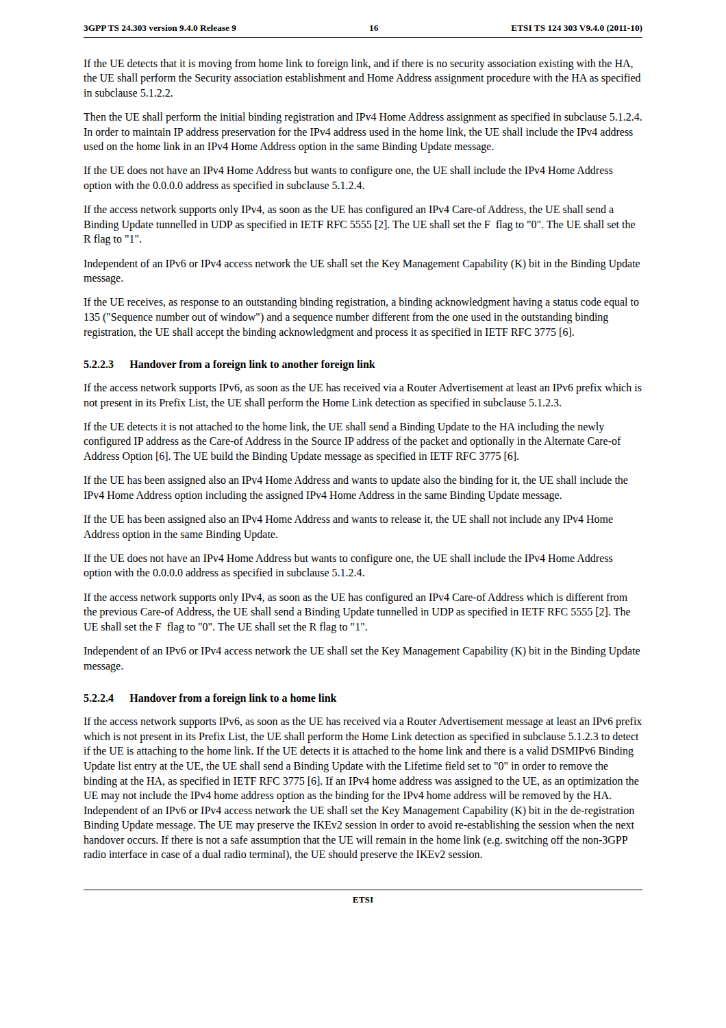3GPP TS 24.303 version 9.4.0 Release 9
16
ETSI TS 124 303 V9.4.0 (2011-10)
If the UE detects that it is moving from home link to foreign link, and if there is no security association existing with the HA, the UE shall perform the Security association establishment and Home Address assignment procedure with the HA as specified in subclause 5.1.2.2.
Then the UE shall perform the initial binding registration and IPv4 Home Address assignment as specified in subclause 5.1.2.4. In order to maintain IP address preservation for the IPv4 address used in the home link, the UE shall include the IPv4 address used on the home link in an IPv4 Home Address option in the same Binding Update message.
If the UE does not have an IPv4 Home Address but wants to configure one, the UE shall include the IPv4 Home Address option with the 0.0.0.0 address as specified in subclause 5.1.2.4.
If the access network supports only IPv4, as soon as the UE has configured an IPv4 Care-of Address, the UE shall send a Binding Update tunnelled in UDP as specified in IETF RFC 5555 [2]. The UE shall set the F flag to "0". The UE shall set the R flag to "1".
Independent of an IPv6 or IPv4 access network the UE shall set the Key Management Capability (K) bit in the Binding Update message.
If the UE receives, as response to an outstanding binding registration, a binding acknowledgment having a status code equal to 135 ("Sequence number out of window") and a sequence number different from the one used in the outstanding binding registration, the UE shall accept the binding acknowledgment and process it as specified in IETF RFC 3775 [6].
5.2.2.3 Handover from a foreign link to another foreign link
If the access network supports IPv6, as soon as the UE has received via a Router Advertisement at least an IPv6 prefix which is not present in its Prefix List, the UE shall perform the Home Link detection as specified in subclause 5.1.2.3.
If the UE detects it is not attached to the home link, the UE shall send a Binding Update to the HA including the newly configured IP address as the Care-of Address in the Source IP address of the packet and optionally in the Alternate Care-of Address Option [6]. The UE build the Binding Update message as specified in IETF RFC 3775 [6].
If the UE has been assigned also an IPv4 Home Address and wants to update also the binding for it, the UE shall include the IPv4 Home Address option including the assigned IPv4 Home Address in the same Binding Update message.
If the UE has been assigned also an IPv4 Home Address and wants to release it, the UE shall not include any IPv4 Home Address option in the same Binding Update.
If the UE does not have an IPv4 Home Address but wants to configure one, the UE shall include the IPv4 Home Address option with the 0.0.0.0 address as specified in subclause 5.1.2.4.
If the access network supports only IPv4, as soon as the UE has configured an IPv4 Care-of Address which is different from the previous Care-of Address, the UE shall send a Binding Update tunnelled in UDP as specified in IETF RFC 5555 [2]. The UE shall set the F flag to "0". The UE shall set the R flag to "1".
Independent of an IPv6 or IPv4 access network the UE shall set the Key Management Capability (K) bit in the Binding Update message.
5.2.2.4 Handover from a foreign link to a home link
If the access network supports IPv6, as soon as the UE has received via a Router Advertisement message at least an IPv6 prefix which is not present in its Prefix List, the UE shall perform the Home Link detection as specified in subclause 5.1.2.3 to detect if the UE is attaching to the home link. If the UE detects it is attached to the home link and there is a valid DSMIPv6 Binding Update list entry at the UE, the UE shall send a Binding Update with the Lifetime field set to "0" in order to remove the binding at the HA, as specified in IETF RFC 3775 [6]. If an IPv4 home address was assigned to the UE, as an optimization the UE may not include the IPv4 home address option as the binding for the IPv4 home address will be removed by the HA. Independent of an IPv6 or IPv4 access network the UE shall set the Key Management Capability (K) bit in the de-registration Binding Update message. The UE may preserve the IKEv2 session in order to avoid re-establishing the session when the next handover occurs. If there is not a safe assumption that the UE will remain in the home link (e.g. switching off the non-3GPP radio interface in case of a dual radio terminal), the UE should preserve the IKEv2 session.
ETSI